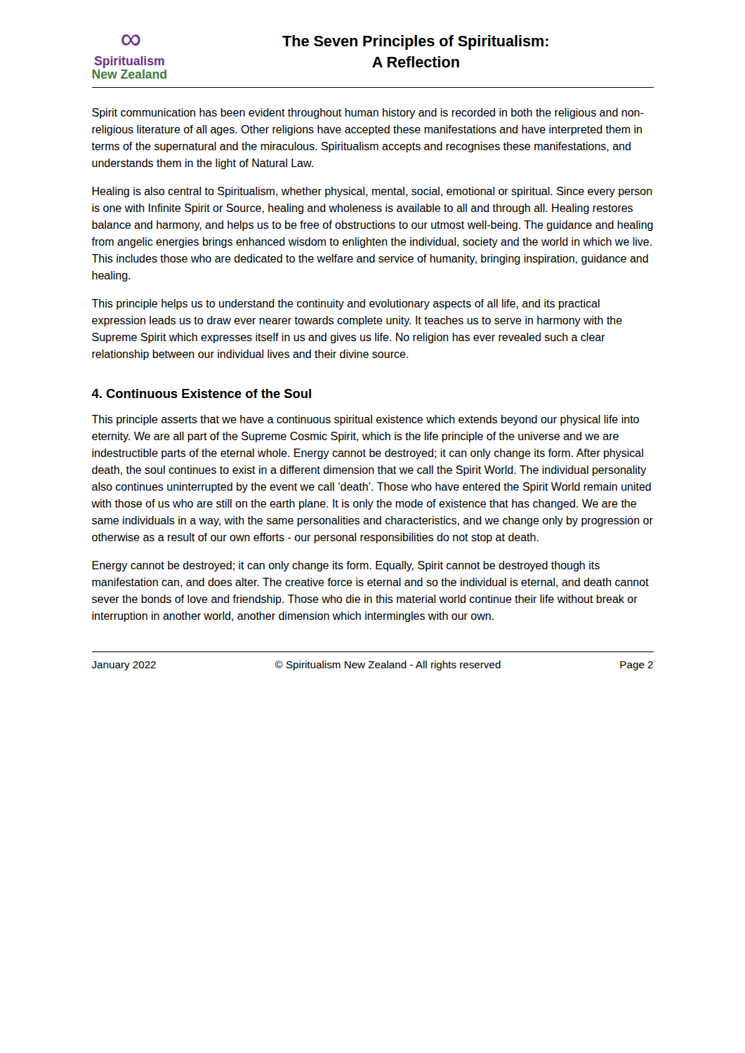∞ Spiritualism New Zealand
The Seven Principles of Spiritualism:
A Reflection
Spirit communication has been evident throughout human history and is recorded in both the religious and non-religious literature of all ages. Other religions have accepted these manifestations and have interpreted them in terms of the supernatural and the miraculous. Spiritualism accepts and recognises these manifestations, and understands them in the light of Natural Law.
Healing is also central to Spiritualism, whether physical, mental, social, emotional or spiritual. Since every person is one with Infinite Spirit or Source, healing and wholeness is available to all and through all. Healing restores balance and harmony, and helps us to be free of obstructions to our utmost well-being. The guidance and healing from angelic energies brings enhanced wisdom to enlighten the individual, society and the world in which we live. This includes those who are dedicated to the welfare and service of humanity, bringing inspiration, guidance and healing.
This principle helps us to understand the continuity and evolutionary aspects of all life, and its practical expression leads us to draw ever nearer towards complete unity. It teaches us to serve in harmony with the Supreme Spirit which expresses itself in us and gives us life. No religion has ever revealed such a clear relationship between our individual lives and their divine source.
4. Continuous Existence of the Soul
This principle asserts that we have a continuous spiritual existence which extends beyond our physical life into eternity. We are all part of the Supreme Cosmic Spirit, which is the life principle of the universe and we are indestructible parts of the eternal whole. Energy cannot be destroyed; it can only change its form. After physical death, the soul continues to exist in a different dimension that we call the Spirit World. The individual personality also continues uninterrupted by the event we call ‘death’. Those who have entered the Spirit World remain united with those of us who are still on the earth plane. It is only the mode of existence that has changed. We are the same individuals in a way, with the same personalities and characteristics, and we change only by progression or otherwise as a result of our own efforts - our personal responsibilities do not stop at death.
Energy cannot be destroyed; it can only change its form. Equally, Spirit cannot be destroyed though its manifestation can, and does alter. The creative force is eternal and so the individual is eternal, and death cannot sever the bonds of love and friendship. Those who die in this material world continue their life without break or interruption in another world, another dimension which intermingles with our own.
January 2022 © Spiritualism New Zealand - All rights reserved Page 2